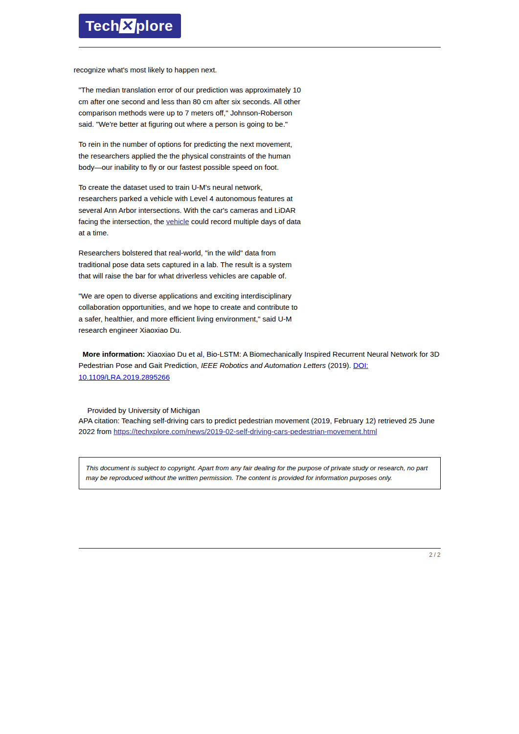Tech✕plore
recognize what's most likely to happen next.
"The median translation error of our prediction was approximately 10 cm after one second and less than 80 cm after six seconds. All other comparison methods were up to 7 meters off," Johnson-Roberson said. "We're better at figuring out where a person is going to be."
To rein in the number of options for predicting the next movement, the researchers applied the the physical constraints of the human body—our inability to fly or our fastest possible speed on foot.
To create the dataset used to train U-M's neural network, researchers parked a vehicle with Level 4 autonomous features at several Ann Arbor intersections. With the car's cameras and LiDAR facing the intersection, the vehicle could record multiple days of data at a time.
Researchers bolstered that real-world, "in the wild" data from traditional pose data sets captured in a lab. The result is a system that will raise the bar for what driverless vehicles are capable of.
"We are open to diverse applications and exciting interdisciplinary collaboration opportunities, and we hope to create and contribute to a safer, healthier, and more efficient living environment," said U-M research engineer Xiaoxiao Du.
More information: Xiaoxiao Du et al, Bio-LSTM: A Biomechanically Inspired Recurrent Neural Network for 3D Pedestrian Pose and Gait Prediction, IEEE Robotics and Automation Letters (2019). DOI: 10.1109/LRA.2019.2895266
Provided by University of Michigan
APA citation: Teaching self-driving cars to predict pedestrian movement (2019, February 12) retrieved 25 June 2022 from https://techxplore.com/news/2019-02-self-driving-cars-pedestrian-movement.html
This document is subject to copyright. Apart from any fair dealing for the purpose of private study or research, no part may be reproduced without the written permission. The content is provided for information purposes only.
2 / 2